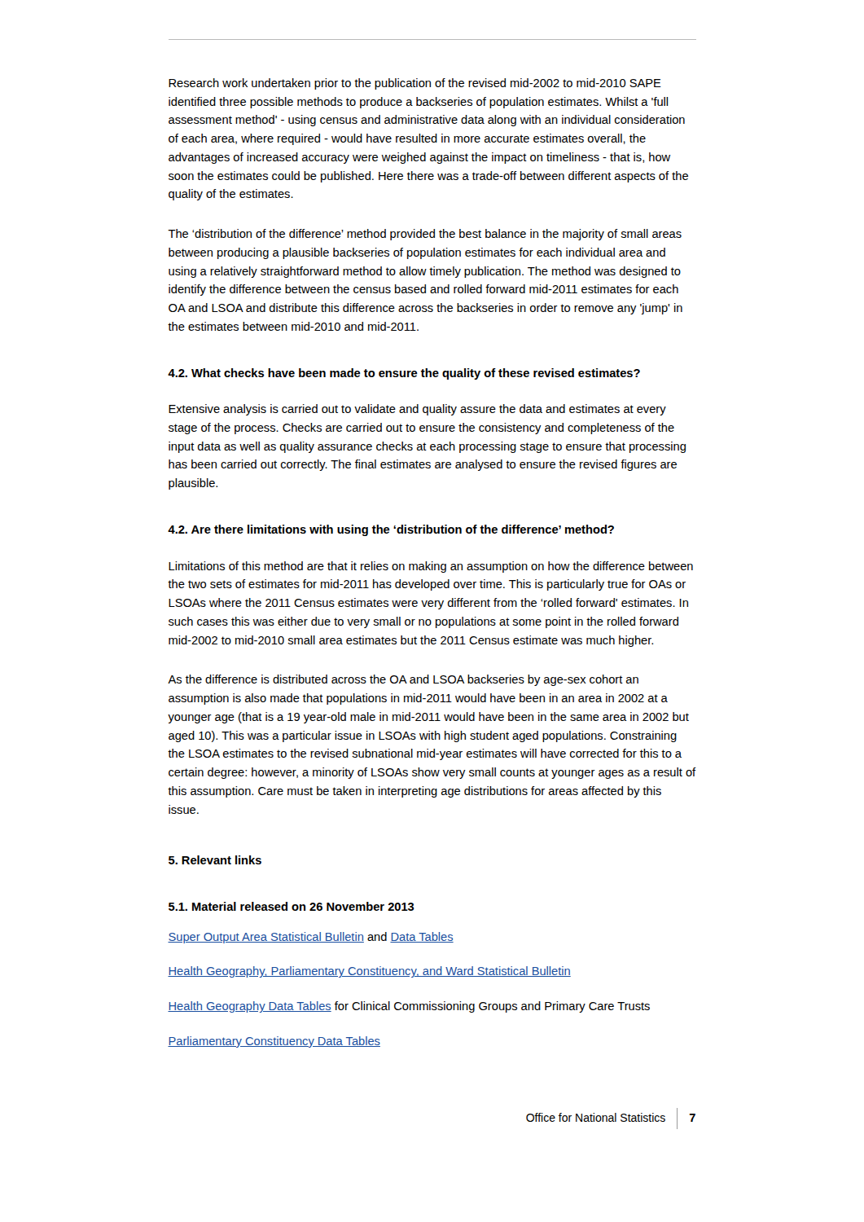Research work undertaken prior to the publication of the revised mid-2002 to mid-2010 SAPE identified three possible methods to produce a backseries of population estimates. Whilst a 'full assessment method' - using census and administrative data along with an individual consideration of each area, where required - would have resulted in more accurate estimates overall, the advantages of increased accuracy were weighed against the impact on timeliness - that is, how soon the estimates could be published. Here there was a trade-off between different aspects of the quality of the estimates.
The ‘distribution of the difference’ method provided the best balance in the majority of small areas between producing a plausible backseries of population estimates for each individual area and using a relatively straightforward method to allow timely publication. The method was designed to identify the difference between the census based and rolled forward mid-2011 estimates for each OA and LSOA and distribute this difference across the backseries in order to remove any 'jump' in the estimates between mid-2010 and mid-2011.
4.2. What checks have been made to ensure the quality of these revised estimates?
Extensive analysis is carried out to validate and quality assure the data and estimates at every stage of the process. Checks are carried out to ensure the consistency and completeness of the input data as well as quality assurance checks at each processing stage to ensure that processing has been carried out correctly. The final estimates are analysed to ensure the revised figures are plausible.
4.2. Are there limitations with using the ‘distribution of the difference’ method?
Limitations of this method are that it relies on making an assumption on how the difference between the two sets of estimates for mid-2011 has developed over time. This is particularly true for OAs or LSOAs where the 2011 Census estimates were very different from the ‘rolled forward' estimates. In such cases this was either due to very small or no populations at some point in the rolled forward mid-2002 to mid-2010 small area estimates but the 2011 Census estimate was much higher.
As the difference is distributed across the OA and LSOA backseries by age-sex cohort an assumption is also made that populations in mid-2011 would have been in an area in 2002 at a younger age (that is a 19 year-old male in mid-2011 would have been in the same area in 2002 but aged 10). This was a particular issue in LSOAs with high student aged populations. Constraining the LSOA estimates to the revised subnational mid-year estimates will have corrected for this to a certain degree: however, a minority of LSOAs show very small counts at younger ages as a result of this assumption. Care must be taken in interpreting age distributions for areas affected by this issue.
5. Relevant links
5.1. Material released on 26 November 2013
Super Output Area Statistical Bulletin and Data Tables
Health Geography, Parliamentary Constituency, and Ward Statistical Bulletin
Health Geography Data Tables for Clinical Commissioning Groups and Primary Care Trusts
Parliamentary Constituency Data Tables
Office for National Statistics 7